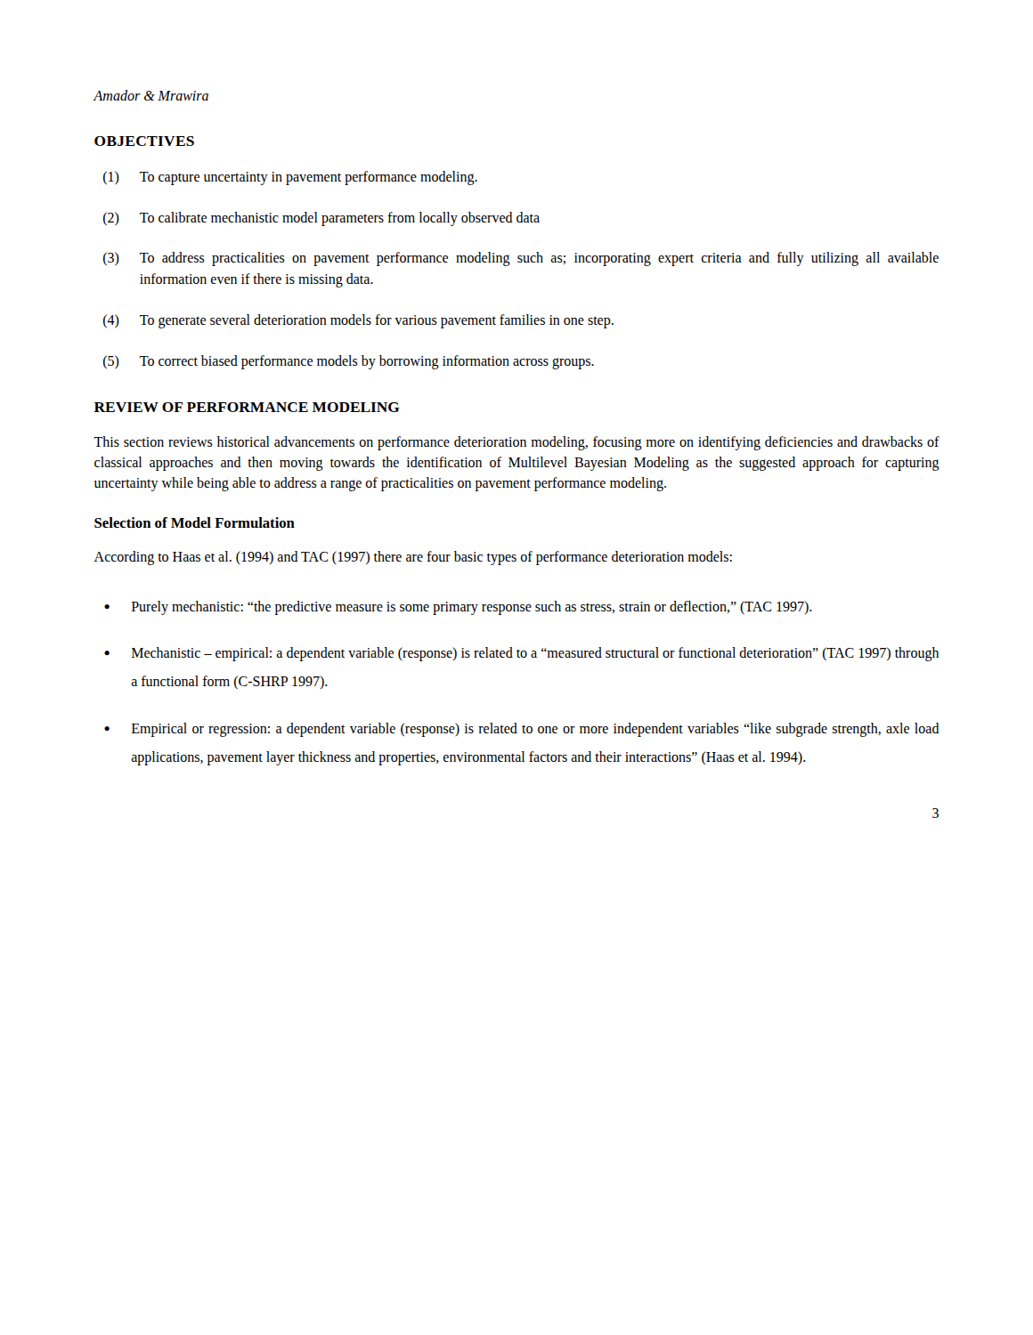Amador & Mrawira
OBJECTIVES
To capture uncertainty in pavement performance modeling.
To calibrate mechanistic model parameters from locally observed data
To address practicalities on pavement performance modeling such as; incorporating expert criteria and fully utilizing all available information even if there is missing data.
To generate several deterioration models for various pavement families in one step.
To correct biased performance models by borrowing information across groups.
REVIEW OF PERFORMANCE MODELING
This section reviews historical advancements on performance deterioration modeling, focusing more on identifying deficiencies and drawbacks of classical approaches and then moving towards the identification of Multilevel Bayesian Modeling as the suggested approach for capturing uncertainty while being able to address a range of practicalities on pavement performance modeling.
Selection of Model Formulation
According to Haas et al. (1994) and TAC (1997) there are four basic types of performance deterioration models:
Purely mechanistic: “the predictive measure is some primary response such as stress, strain or deflection,” (TAC 1997).
Mechanistic – empirical: a dependent variable (response) is related to a “measured structural or functional deterioration” (TAC 1997) through a functional form (C-SHRP 1997).
Empirical or regression: a dependent variable (response) is related to one or more independent variables “like subgrade strength, axle load applications, pavement layer thickness and properties, environmental factors and their interactions” (Haas et al. 1994).
3